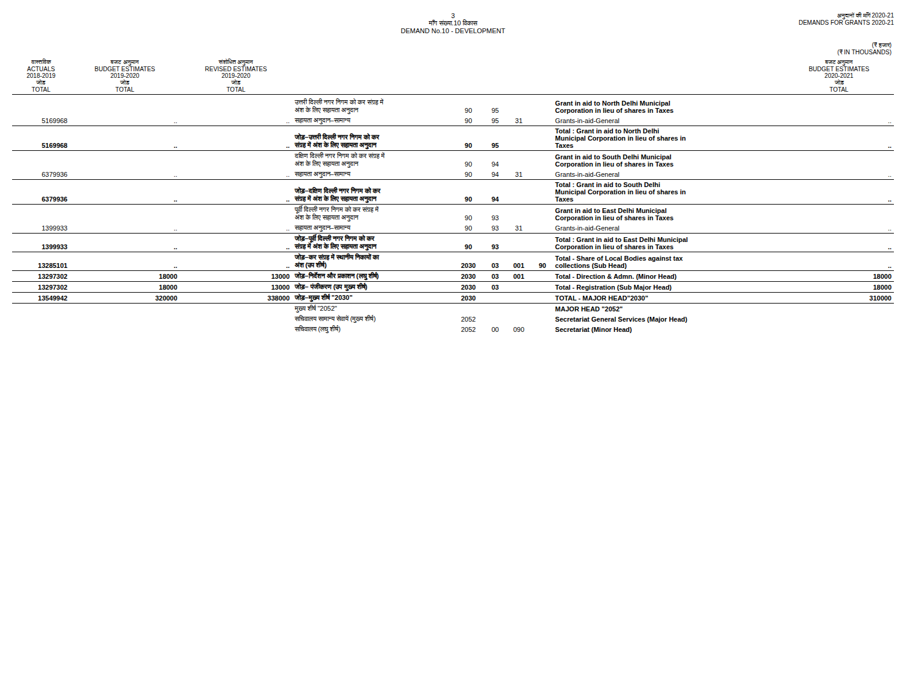अनुदानों की माँगें 2020-21
DEMANDS FOR GRANTS 2020-21
3
माँग संख्या.10 विकास
DEMAND No.10 - DEVELOPMENT
| | | (₹ हजार) (₹ IN THOUSANDS) |
| वास्तविक ACTUALS 2018-2019 जोड़ TOTAL | बजट अनुमान BUDGET ESTIMATES 2019-2020 जोड़ TOTAL | संशोधित अनुमान REVISED ESTIMATES 2019-2020 जोड़ TOTAL | | | बजट अनुमान BUDGET ESTIMATES 2020-2021 जोड़ TOTAL |
| | | | उत्तरी दिल्ली नगर निगम को कर संग्रह में अंश के लिए सहायता अनुदान | 90 | 95 | | | Grant in aid to North Delhi Municipal Corporation in lieu of shares in Taxes | |
| 5169968 | .. | .. | सहायता अनुदान–सामान्य | 90 | 95 | 31 | | Grants-in-aid-General | .. |
| 5169968 | .. | .. | जोड़–उत्तरी दिल्ली नगर निगम को कर संग्रह में अंश के लिए सहायता अनुदान | 90 | 95 | | | Total : Grant in aid to North Delhi Municipal Corporation in lieu of shares in Taxes | .. |
| | | | दक्षिण दिल्ली नगर निगम को कर संग्रह में अंश के लिए सहायता अनुदान | 90 | 94 | | | Grant in aid to South Delhi Municipal Corporation in lieu of shares in Taxes | |
| 6379936 | .. | .. | सहायता अनुदान–सामान्य | 90 | 94 | 31 | | Grants-in-aid-General | .. |
| 6379936 | .. | .. | जोड़–दक्षिण दिल्ली नगर निगम को कर संग्रह में अंश के लिए सहायता अनुदान | 90 | 94 | | | Total : Grant in aid to South Delhi Municipal Corporation in lieu of shares in Taxes | .. |
| | | | पूर्वी दिल्ली नगर निगम को कर संग्रह में अंश के लिए सहायता अनुदान | 90 | 93 | | | Grant in aid to East Delhi Municipal Corporation in lieu of shares in Taxes | |
| 1399933 | .. | .. | सहायता अनुदान–सामान्य | 90 | 93 | 31 | | Grants-in-aid-General | .. |
| 1399933 | .. | .. | जोड़–पूर्वी दिल्ली नगर निगम को कर संग्रह में अंश के लिए सहायता अनुदान | 90 | 93 | | | Total : Grant in aid to East Delhi Municipal Corporation in lieu of shares in Taxes | .. |
| 13285101 | .. | .. | जोड़–कर संग्रह में स्थानीय निकायों का अंश (उप शीर्ष) | 2030 | 03 | 001 | 90 | Total - Share of Local Bodies against tax collections (Sub Head) | .. |
| 13297302 | 18000 | 13000 | जोड़–निर्देशन और प्रकाशन (लघु शीर्ष) | 2030 | 03 | 001 | | Total - Direction & Admn. (Minor Head) | 18000 |
| 13297302 | 18000 | 13000 | जोड़– पंजीकरण (उप मुख्य शीर्ष) | 2030 | 03 | | | Total - Registration (Sub Major Head) | 18000 |
| 13549942 | 320000 | 338000 | जोड़–मुख्य शीर्ष "2030" | 2030 | | | | TOTAL - MAJOR HEAD"2030" | 310000 |
| | | | मुख्य शीर्ष "2052" | | | | | MAJOR HEAD "2052" | |
| | | | सचिवालय सामान्य सेवायें (मुख्य शीर्ष) | 2052 | | | | Secretariat General Services (Major Head) | |
| | | | सचिवालय (लघु शीर्ष) | 2052 | 00 | 090 | | Secretariat (Minor Head) | |